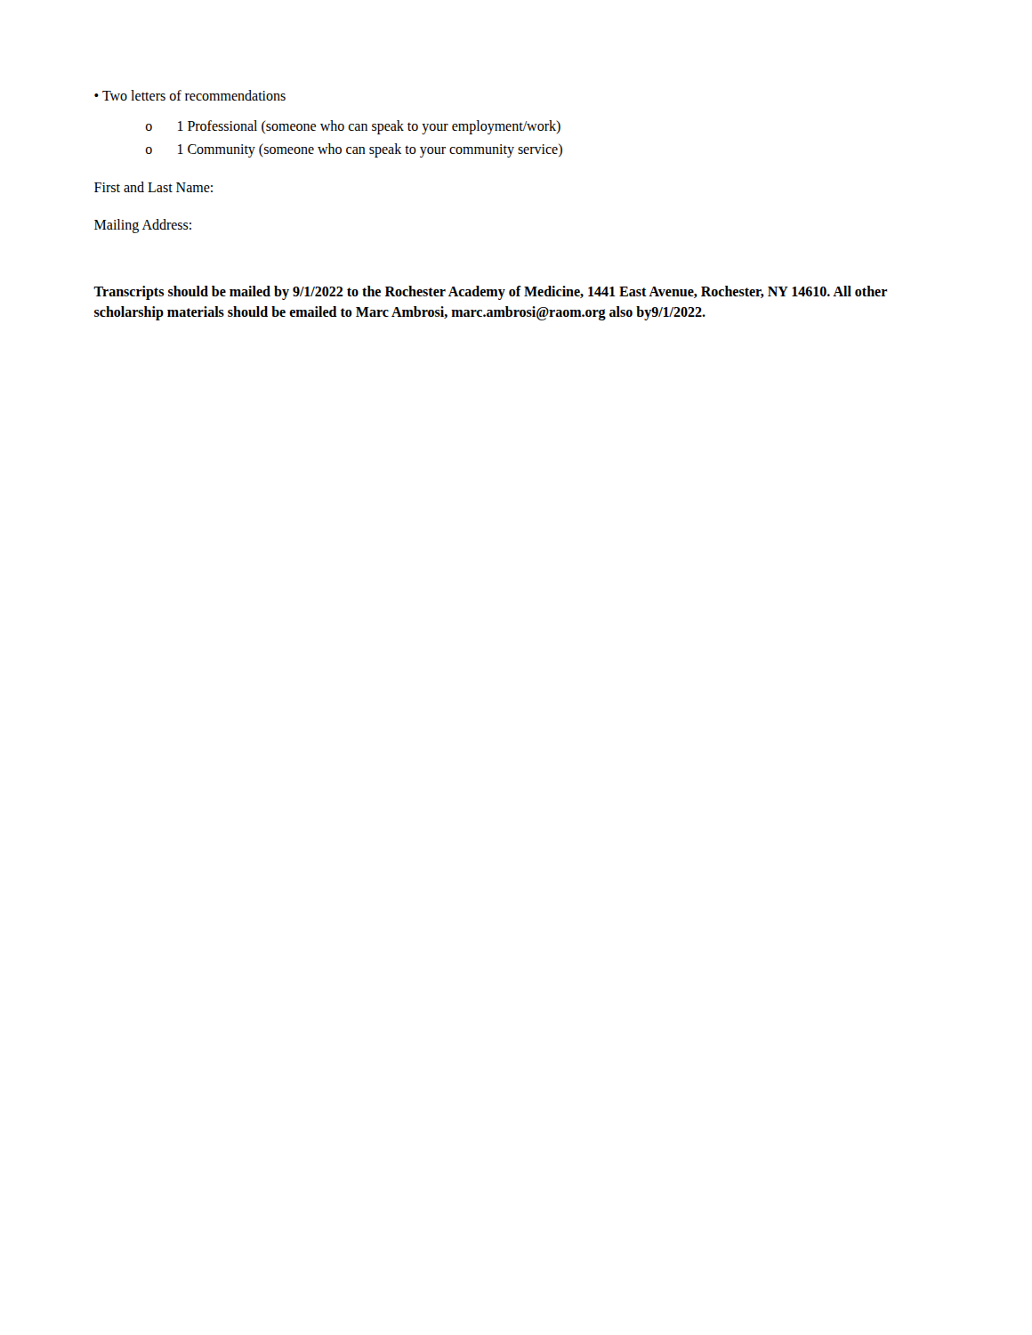• Two letters of recommendations
1 Professional (someone who can speak to your employment/work)
1 Community (someone who can speak to your community service)
First and Last Name:
Mailing Address:
Transcripts should be mailed by 9/1/2022 to the Rochester Academy of Medicine, 1441 East Avenue, Rochester, NY 14610. All other scholarship materials should be emailed to Marc Ambrosi, marc.ambrosi@raom.org also by9/1/2022.